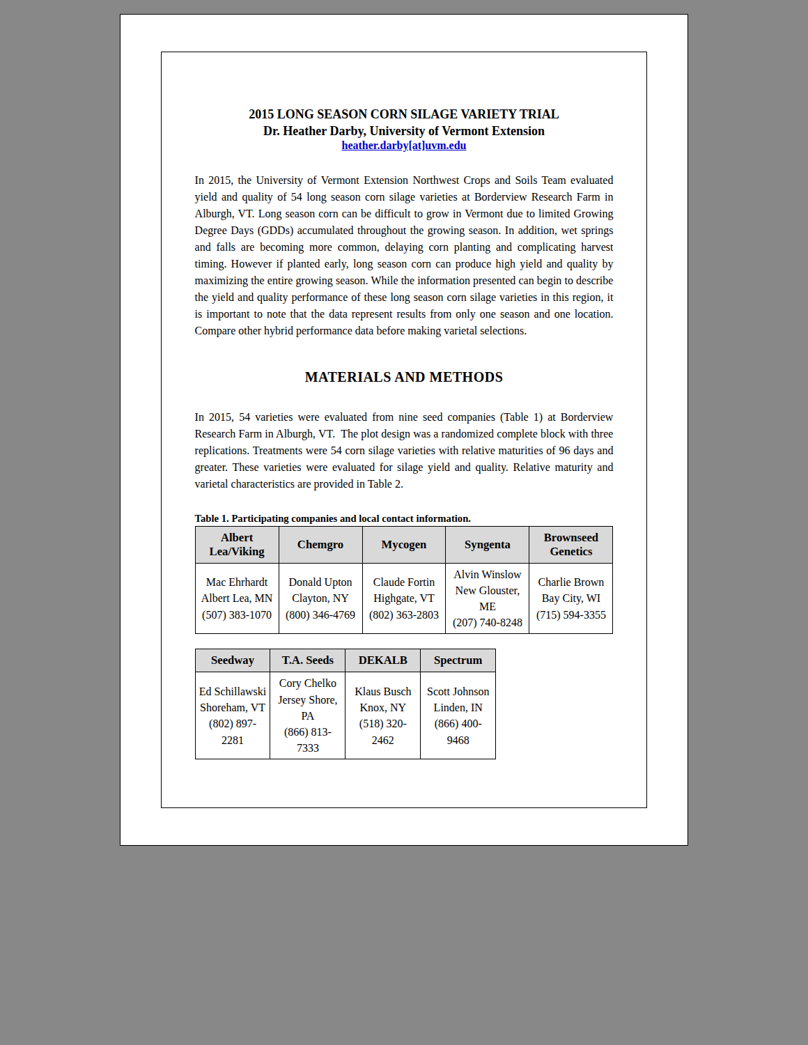2015 LONG SEASON CORN SILAGE VARIETY TRIAL Dr. Heather Darby, University of Vermont Extension
heather.darby[at]uvm.edu
In 2015, the University of Vermont Extension Northwest Crops and Soils Team evaluated yield and quality of 54 long season corn silage varieties at Borderview Research Farm in Alburgh, VT. Long season corn can be difficult to grow in Vermont due to limited Growing Degree Days (GDDs) accumulated throughout the growing season. In addition, wet springs and falls are becoming more common, delaying corn planting and complicating harvest timing. However if planted early, long season corn can produce high yield and quality by maximizing the entire growing season. While the information presented can begin to describe the yield and quality performance of these long season corn silage varieties in this region, it is important to note that the data represent results from only one season and one location. Compare other hybrid performance data before making varietal selections.
MATERIALS AND METHODS
In 2015, 54 varieties were evaluated from nine seed companies (Table 1) at Borderview Research Farm in Alburgh, VT. The plot design was a randomized complete block with three replications. Treatments were 54 corn silage varieties with relative maturities of 96 days and greater. These varieties were evaluated for silage yield and quality. Relative maturity and varietal characteristics are provided in Table 2.
Table 1. Participating companies and local contact information.
| Albert Lea/Viking | Chemgro | Mycogen | Syngenta | Brownseed Genetics |
| --- | --- | --- | --- | --- |
| Mac Ehrhardt Albert Lea, MN (507) 383-1070 | Donald Upton Clayton, NY (800) 346-4769 | Claude Fortin Highgate, VT (802) 363-2803 | Alvin Winslow New Glouster, ME (207) 740-8248 | Charlie Brown Bay City, WI (715) 594-3355 |
| Seedway | T.A. Seeds | DEKALB | Spectrum |
| --- | --- | --- | --- |
| Ed Schillawski Shoreham, VT (802) 897-2281 | Cory Chelko Jersey Shore, PA (866) 813-7333 | Klaus Busch Knox, NY (518) 320-2462 | Scott Johnson Linden, IN (866) 400-9468 |